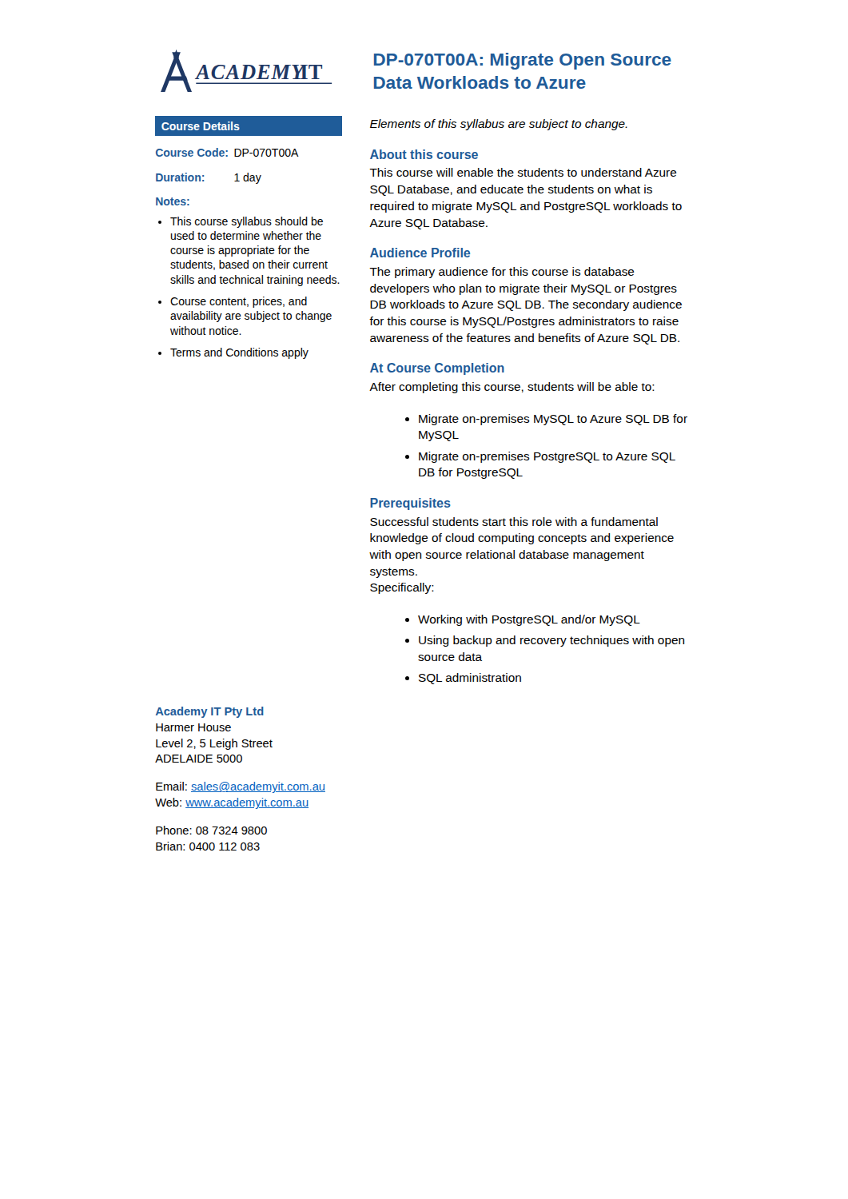ACADEMY IT
DP-070T00A: Migrate Open Source Data Workloads to Azure
Course Details
Course Code: DP-070T00A
Duration: 1 day
Notes:
This course syllabus should be used to determine whether the course is appropriate for the students, based on their current skills and technical training needs.
Course content, prices, and availability are subject to change without notice.
Terms and Conditions apply
Elements of this syllabus are subject to change.
About this course
This course will enable the students to understand Azure SQL Database, and educate the students on what is required to migrate MySQL and PostgreSQL workloads to Azure SQL Database.
Audience Profile
The primary audience for this course is database developers who plan to migrate their MySQL or Postgres DB workloads to Azure SQL DB. The secondary audience for this course is MySQL/Postgres administrators to raise awareness of the features and benefits of Azure SQL DB.
At Course Completion
After completing this course, students will be able to:
Migrate on-premises MySQL to Azure SQL DB for MySQL
Migrate on-premises PostgreSQL to Azure SQL DB for PostgreSQL
Prerequisites
Successful students start this role with a fundamental knowledge of cloud computing concepts and experience with open source relational database management systems.
Specifically:
Working with PostgreSQL and/or MySQL
Using backup and recovery techniques with open source data
SQL administration
Academy IT Pty Ltd
Harmer House
Level 2, 5 Leigh Street
ADELAIDE 5000
Email: sales@academyit.com.au
Web: www.academyit.com.au
Phone: 08 7324 9800
Brian: 0400 112 083